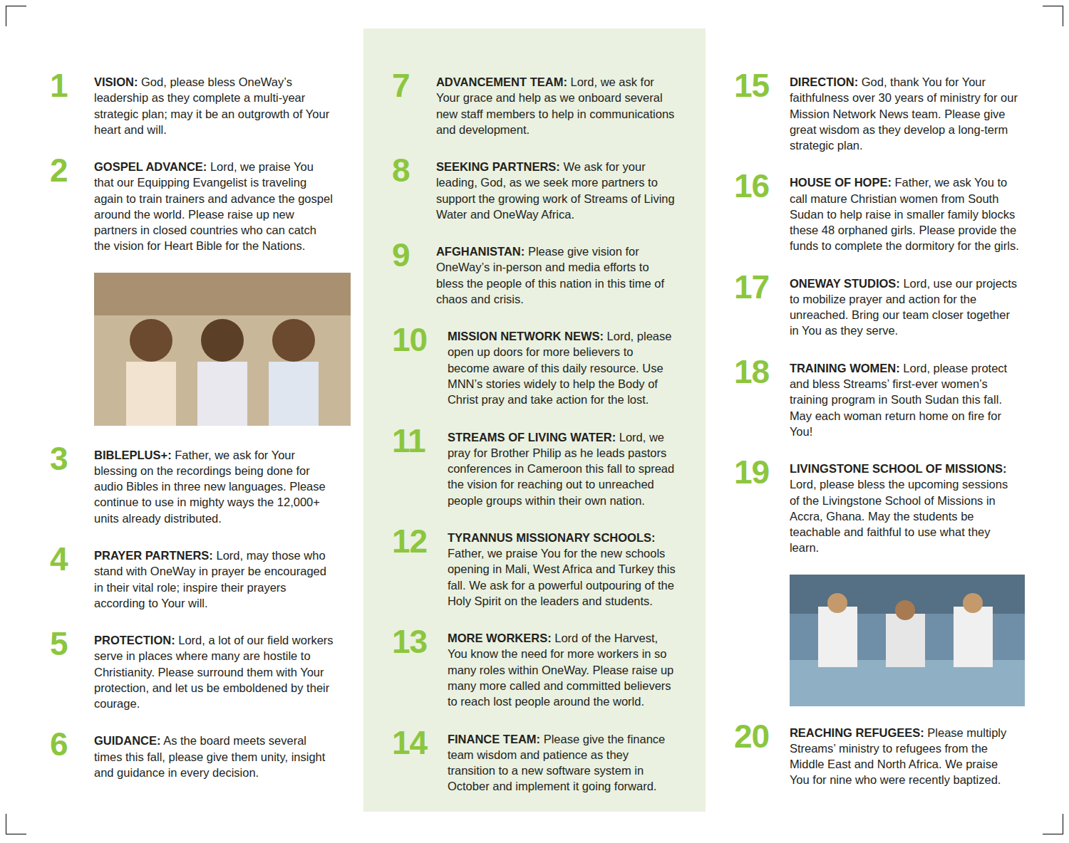1
VISION: God, please bless OneWay’s leadership as they complete a multi-year strategic plan; may it be an outgrowth of Your heart and will.
2
GOSPEL ADVANCE: Lord, we praise You that our Equipping Evangelist is traveling again to train trainers and advance the gospel around the world. Please raise up new partners in closed countries who can catch the vision for Heart Bible for the Nations.
3
BIBLEPLUS+: Father, we ask for Your blessing on the recordings being done for audio Bibles in three new languages. Please continue to use in mighty ways the 12,000+ units already distributed.
4
PRAYER PARTNERS: Lord, may those who stand with OneWay in prayer be encouraged in their vital role; inspire their prayers according to Your will.
5
PROTECTION: Lord, a lot of our field workers serve in places where many are hostile to Christianity. Please surround them with Your protection, and let us be emboldened by their courage.
6
GUIDANCE: As the board meets several times this fall, please give them unity, insight and guidance in every decision.
7
ADVANCEMENT TEAM: Lord, we ask for Your grace and help as we onboard several new staff members to help in communications and development.
8
SEEKING PARTNERS: We ask for your leading, God, as we seek more partners to support the growing work of Streams of Living Water and OneWay Africa.
9
AFGHANISTAN: Please give vision for OneWay’s in-person and media efforts to bless the people of this nation in this time of chaos and crisis.
10
MISSION NETWORK NEWS: Lord, please open up doors for more believers to become aware of this daily resource. Use MNN’s stories widely to help the Body of Christ pray and take action for the lost.
11
STREAMS OF LIVING WATER: Lord, we pray for Brother Philip as he leads pastors conferences in Cameroon this fall to spread the vision for reaching out to unreached people groups within their own nation.
12
TYRANNUS MISSIONARY SCHOOLS: Father, we praise You for the new schools opening in Mali, West Africa and Turkey this fall. We ask for a powerful outpouring of the Holy Spirit on the leaders and students.
13
MORE WORKERS: Lord of the Harvest, You know the need for more workers in so many roles within OneWay. Please raise up many more called and committed believers to reach lost people around the world.
14
FINANCE TEAM: Please give the finance team wisdom and patience as they transition to a new software system in October and implement it going forward.
15
DIRECTION: God, thank You for Your faithfulness over 30 years of ministry for our Mission Network News team. Please give great wisdom as they develop a long-term strategic plan.
16
HOUSE OF HOPE: Father, we ask You to call mature Christian women from South Sudan to help raise in smaller family blocks these 48 orphaned girls. Please provide the funds to complete the dormitory for the girls.
17
ONEWAY STUDIOS: Lord, use our projects to mobilize prayer and action for the unreached. Bring our team closer together in You as they serve.
18
TRAINING WOMEN: Lord, please protect and bless Streams’ first-ever women’s training program in South Sudan this fall. May each woman return home on fire for You!
19
LIVINGSTONE SCHOOL OF MISSIONS: Lord, please bless the upcoming sessions of the Livingstone School of Missions in Accra, Ghana. May the students be teachable and faithful to use what they learn.
20
REACHING REFUGEES: Please multiply Streams’ ministry to refugees from the Middle East and North Africa. We praise You for nine who were recently baptized.